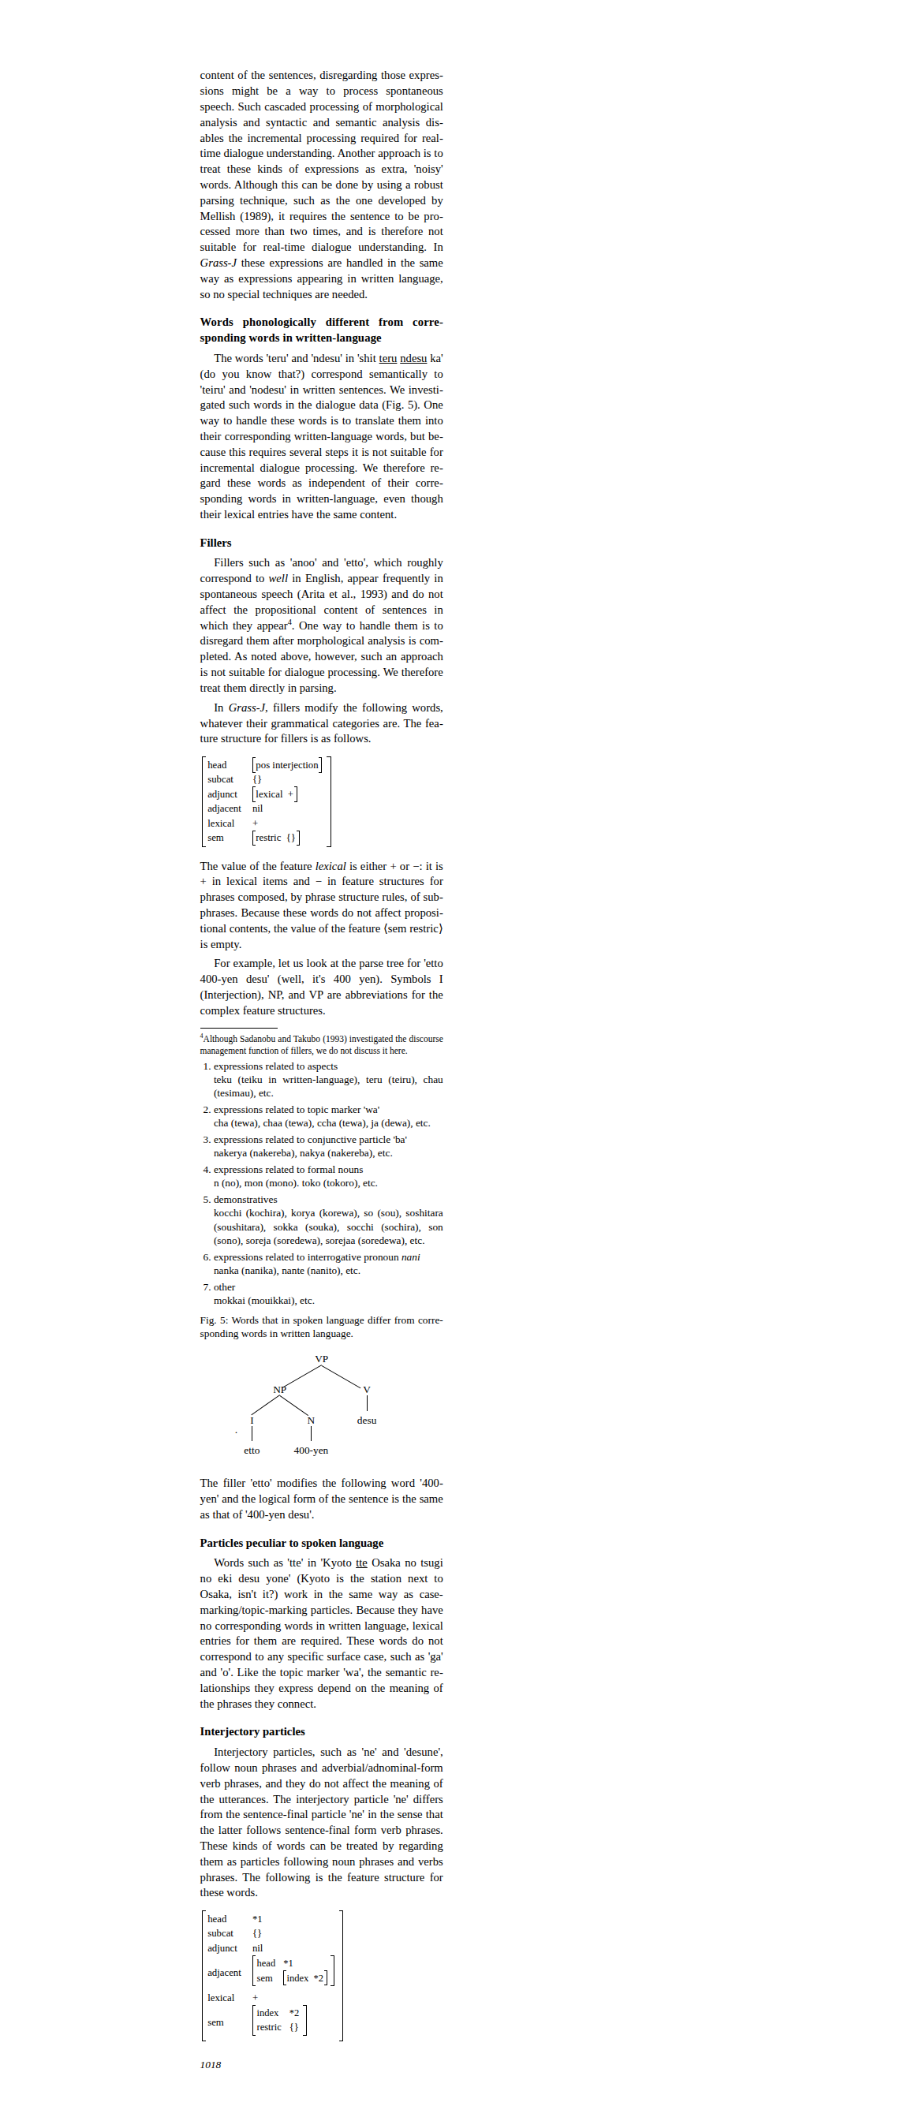content of the sentences, disregarding those expressions might be a way to process spontaneous speech. Such cascaded processing of morphological analysis and syntactic and semantic analysis disables the incremental processing required for real-time dialogue understanding. Another approach is to treat these kinds of expressions as extra, 'noisy' words. Although this can be done by using a robust parsing technique, such as the one developed by Mellish (1989), it requires the sentence to be processed more than two times, and is therefore not suitable for real-time dialogue understanding. In Grass-J these expressions are handled in the same way as expressions appearing in written language, so no special techniques are needed.
Words phonologically different from corresponding words in written-language
The words 'teru' and 'ndesu' in 'shit teru ndesu ka' (do you know that?) correspond semantically to 'teiru' and 'nodesu' in written sentences. We investigated such words in the dialogue data (Fig. 5). One way to handle these words is to translate them into their corresponding written-language words, but because this requires several steps it is not suitable for incremental dialogue processing. We therefore regard these words as independent of their corresponding words in written-language, even though their lexical entries have the same content.
Fillers
Fillers such as 'anoo' and 'etto', which roughly correspond to well in English, appear frequently in spontaneous speech (Arita et al., 1993) and do not affect the propositional content of sentences in which they appear4. One way to handle them is to disregard them after morphological analysis is completed. As noted above, however, such an approach is not suitable for dialogue processing. We therefore treat them directly in parsing.
In Grass-J, fillers modify the following words, whatever their grammatical categories are. The feature structure for fillers is as follows.
| head | pos interjection |
| subcat | {} |
| adjunct | lexical + |
| adjacent | nil |
| lexical | + |
| sem | restric {} |
The value of the feature lexical is either + or −: it is + in lexical items and − in feature structures for phrases composed, by phrase structure rules, of subphrases. Because these words do not affect propositional contents, the value of the feature ⟨sem restric⟩ is empty.
For example, let us look at the parse tree for 'etto 400-yen desu' (well, it's 400 yen). Symbols I (Interjection), NP, and VP are abbreviations for the complex feature structures.
4Although Sadanobu and Takubo (1993) investigated the discourse management function of fillers, we do not discuss it here.
expressions related to aspects teku (teiku in written-language), teru (teiru), chau (tesimau), etc.
expressions related to topic marker 'wa' cha (tewa), chaa (tewa), ccha (tewa), ja (dewa), etc.
expressions related to conjunctive particle 'ba' nakerya (nakereba), nakya (nakereba), etc.
expressions related to formal nouns n (no), mon (mono). toko (tokoro), etc.
demonstratives kocchi (kochira), korya (korewa), so (sou), soshitara (soushitara), sokka (souka), socchi (sochira), son (sono), soreja (soredewa), sorejaa (soredewa), etc.
expressions related to interrogative pronoun nani nanka (nanika), nante (nanito), etc.
other mokkai (mouikkai), etc.
Fig. 5: Words that in spoken language differ from corresponding words in written language.
VP
NP
V
I
N
desu
etto
400-yen
·
The filler 'etto' modifies the following word '400-yen' and the logical form of the sentence is the same as that of '400-yen desu'.
Particles peculiar to spoken language
Words such as 'tte' in 'Kyoto tte Osaka no tsugi no eki desu yone' (Kyoto is the station next to Osaka, isn't it?) work in the same way as case-marking/topic-marking particles. Because they have no corresponding words in written language, lexical entries for them are required. These words do not correspond to any specific surface case, such as 'ga' and 'o'. Like the topic marker 'wa', the semantic relationships they express depend on the meaning of the phrases they connect.
Interjectory particles
Interjectory particles, such as 'ne' and 'desune', follow noun phrases and adverbial/adnominal-form verb phrases, and they do not affect the meaning of the utterances. The interjectory particle 'ne' differs from the sentence-final particle 'ne' in the sense that the latter follows sentence-final form verb phrases. These kinds of words can be treated by regarding them as particles following noun phrases and verbs phrases. The following is the feature structure for these words.
| head | *1 |
| subcat | {} |
| adjunct | nil |
| adjacent | / head / *1 / / sem / index *2 / |
| lexical | + |
| sem | / index / *2 / / restric / {} / |
1018